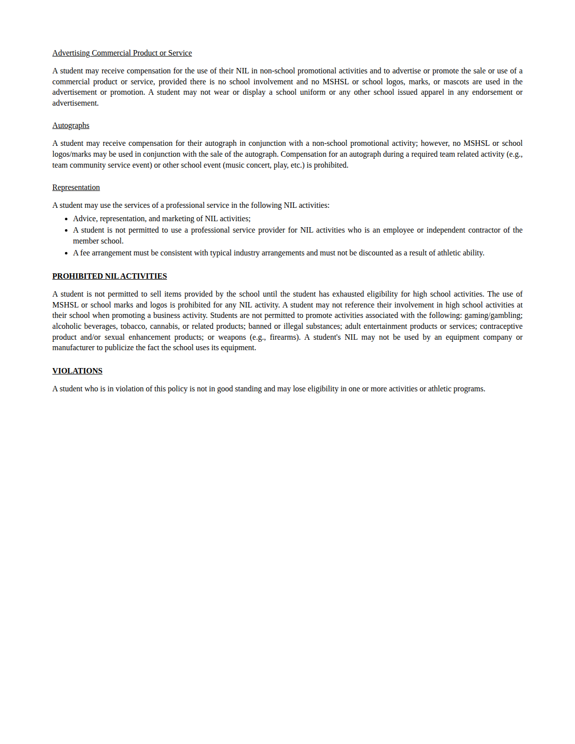Advertising Commercial Product or Service
A student may receive compensation for the use of their NIL in non-school promotional activities and to advertise or promote the sale or use of a commercial product or service, provided there is no school involvement and no MSHSL or school logos, marks, or mascots are used in the advertisement or promotion. A student may not wear or display a school uniform or any other school issued apparel in any endorsement or advertisement.
Autographs
A student may receive compensation for their autograph in conjunction with a non-school promotional activity; however, no MSHSL or school logos/marks may be used in conjunction with the sale of the autograph. Compensation for an autograph during a required team related activity (e.g., team community service event) or other school event (music concert, play, etc.) is prohibited.
Representation
A student may use the services of a professional service in the following NIL activities:
Advice, representation, and marketing of NIL activities;
A student is not permitted to use a professional service provider for NIL activities who is an employee or independent contractor of the member school.
A fee arrangement must be consistent with typical industry arrangements and must not be discounted as a result of athletic ability.
PROHIBITED NIL ACTIVITIES
A student is not permitted to sell items provided by the school until the student has exhausted eligibility for high school activities. The use of MSHSL or school marks and logos is prohibited for any NIL activity. A student may not reference their involvement in high school activities at their school when promoting a business activity. Students are not permitted to promote activities associated with the following: gaming/gambling; alcoholic beverages, tobacco, cannabis, or related products; banned or illegal substances; adult entertainment products or services; contraceptive product and/or sexual enhancement products; or weapons (e.g., firearms). A student's NIL may not be used by an equipment company or manufacturer to publicize the fact the school uses its equipment.
VIOLATIONS
A student who is in violation of this policy is not in good standing and may lose eligibility in one or more activities or athletic programs.